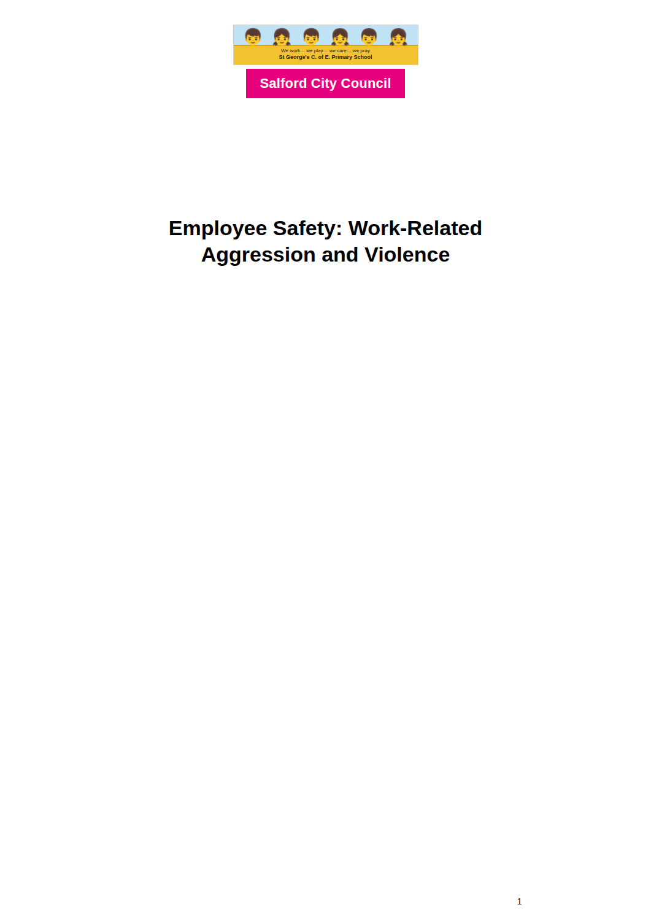👦👧👦👧👦👧
We work… we play… we care… we pray St George's C. of E. Primary School
Salford City Council
Employee Safety: Work-Related Aggression and Violence
1